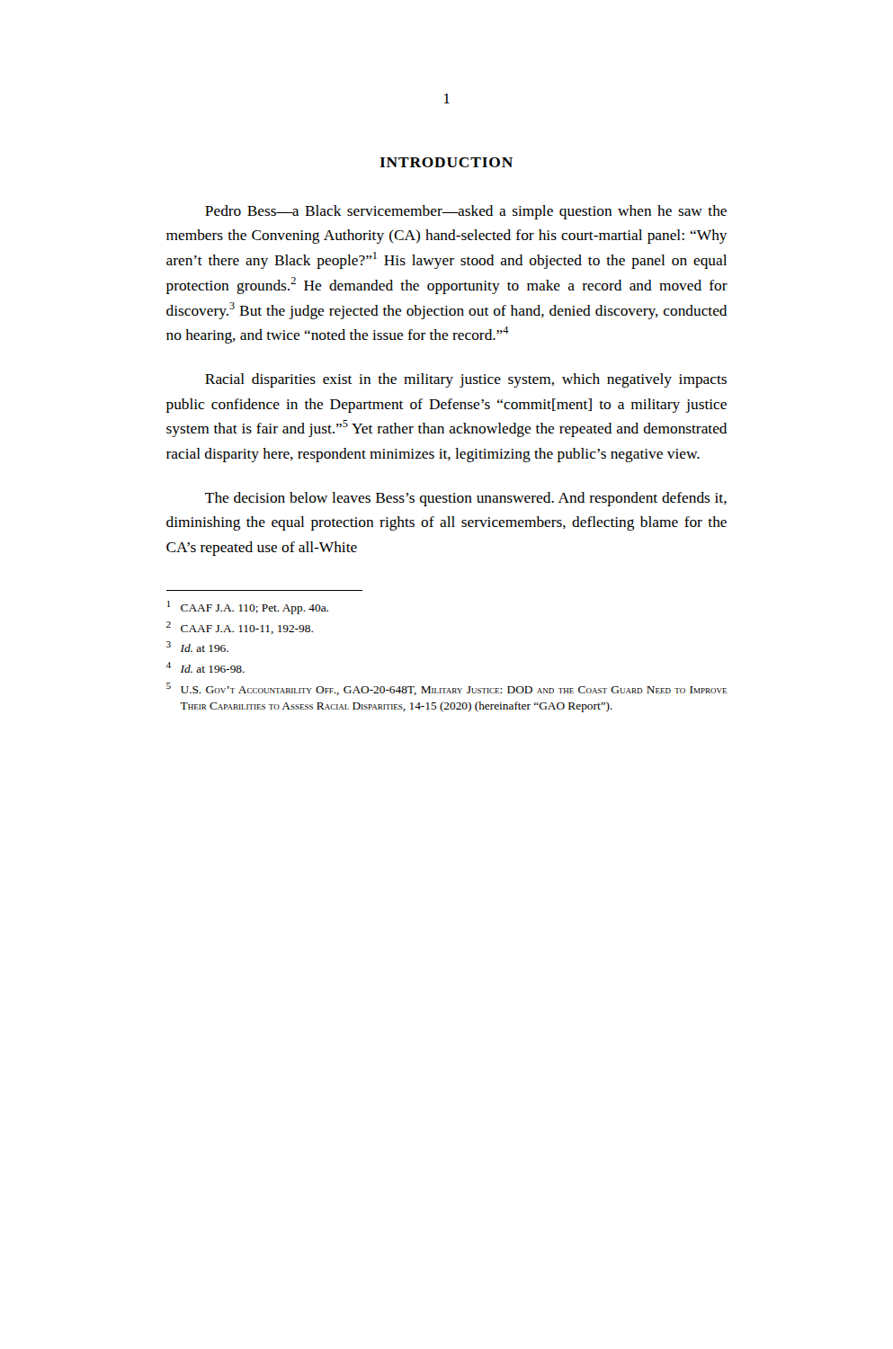1
INTRODUCTION
Pedro Bess—a Black servicemember—asked a simple question when he saw the members the Convening Authority (CA) hand-selected for his court-martial panel: “Why aren’t there any Black people?”1 His lawyer stood and objected to the panel on equal protection grounds.2 He demanded the opportunity to make a record and moved for discovery.3 But the judge rejected the objection out of hand, denied discovery, conducted no hearing, and twice “noted the issue for the record.”4
Racial disparities exist in the military justice system, which negatively impacts public confidence in the Department of Defense’s “commit[ment] to a military justice system that is fair and just.”5 Yet rather than acknowledge the repeated and demonstrated racial disparity here, respondent minimizes it, legitimizing the public’s negative view.
The decision below leaves Bess’s question unanswered. And respondent defends it, diminishing the equal protection rights of all servicemembers, deflecting blame for the CA’s repeated use of all-White
1 CAAF J.A. 110; Pet. App. 40a.
2 CAAF J.A. 110-11, 192-98.
3 Id. at 196.
4 Id. at 196-98.
5 U.S. Gov’t Accountability Off., GAO-20-648T, Military Justice: DOD and the Coast Guard Need to Improve Their Capabilities to Assess Racial Disparities, 14-15 (2020) (hereinafter “GAO Report”).